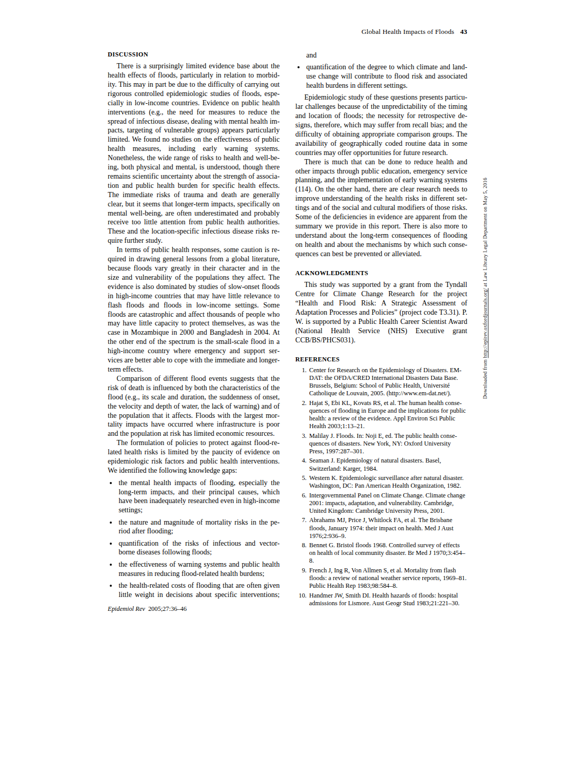Global Health Impacts of Floods43
Downloaded from http://epirev.oxfordjournals.org/ at Law Library Legal Department on May 5, 2016
DISCUSSION
There is a surprisingly limited evidence base about the health effects of floods, particularly in relation to morbidity. This may in part be due to the difficulty of carrying out rigorous controlled epidemiologic studies of floods, especially in low-income countries. Evidence on public health interventions (e.g., the need for measures to reduce the spread of infectious disease, dealing with mental health impacts, targeting of vulnerable groups) appears particularly limited. We found no studies on the effectiveness of public health measures, including early warning systems. Nonetheless, the wide range of risks to health and well-being, both physical and mental, is understood, though there remains scientific uncertainty about the strength of association and public health burden for specific health effects. The immediate risks of trauma and death are generally clear, but it seems that longer-term impacts, specifically on mental well-being, are often underestimated and probably receive too little attention from public health authorities. These and the location-specific infectious disease risks require further study.
In terms of public health responses, some caution is required in drawing general lessons from a global literature, because floods vary greatly in their character and in the size and vulnerability of the populations they affect. The evidence is also dominated by studies of slow-onset floods in high-income countries that may have little relevance to flash floods and floods in low-income settings. Some floods are catastrophic and affect thousands of people who may have little capacity to protect themselves, as was the case in Mozambique in 2000 and Bangladesh in 2004. At the other end of the spectrum is the small-scale flood in a high-income country where emergency and support services are better able to cope with the immediate and longer-term effects.
Comparison of different flood events suggests that the risk of death is influenced by both the characteristics of the flood (e.g., its scale and duration, the suddenness of onset, the velocity and depth of water, the lack of warning) and of the population that it affects. Floods with the largest mortality impacts have occurred where infrastructure is poor and the population at risk has limited economic resources.
The formulation of policies to protect against flood-related health risks is limited by the paucity of evidence on epidemiologic risk factors and public health interventions. We identified the following knowledge gaps:
the mental health impacts of flooding, especially the long-term impacts, and their principal causes, which have been inadequately researched even in high-income settings;
the nature and magnitude of mortality risks in the period after flooding;
quantification of the risks of infectious and vector-borne diseases following floods;
the effectiveness of warning systems and public health measures in reducing flood-related health burdens;
the health-related costs of flooding that are often given little weight in decisions about specific interventions; and
quantification of the degree to which climate and land-use change will contribute to flood risk and associated health burdens in different settings.
Epidemiologic study of these questions presents particular challenges because of the unpredictability of the timing and location of floods; the necessity for retrospective designs, therefore, which may suffer from recall bias; and the difficulty of obtaining appropriate comparison groups. The availability of geographically coded routine data in some countries may offer opportunities for future research.
There is much that can be done to reduce health and other impacts through public education, emergency service planning, and the implementation of early warning systems (114). On the other hand, there are clear research needs to improve understanding of the health risks in different settings and of the social and cultural modifiers of those risks. Some of the deficiencies in evidence are apparent from the summary we provide in this report. There is also more to understand about the long-term consequences of flooding on health and about the mechanisms by which such consequences can best be prevented or alleviated.
ACKNOWLEDGMENTS
This study was supported by a grant from the Tyndall Centre for Climate Change Research for the project “Health and Flood Risk: A Strategic Assessment of Adaptation Processes and Policies” (project code T3.31). P. W. is supported by a Public Health Career Scientist Award (National Health Service (NHS) Executive grant CCB/BS/PHCS031).
REFERENCES
Center for Research on the Epidemiology of Disasters. EM-DAT: the OFDA/CRED International Disasters Data Base. Brussels, Belgium: School of Public Health, Université Catholique de Louvain, 2005. (http://www.em-dat.net/).
Hajat S, Ebi KL, Kovats RS, et al. The human health consequences of flooding in Europe and the implications for public health: a review of the evidence. Appl Environ Sci Public Health 2003;1:13–21.
Malilay J. Floods. In: Noji E, ed. The public health consequences of disasters. New York, NY: Oxford University Press, 1997:287–301.
Seaman J. Epidemiology of natural disasters. Basel, Switzerland: Karger, 1984.
Western K. Epidemiologic surveillance after natural disaster. Washington, DC: Pan American Health Organization, 1982.
Intergovernmental Panel on Climate Change. Climate change 2001: impacts, adaptation, and vulnerability. Cambridge, United Kingdom: Cambridge University Press, 2001.
Abrahams MJ, Price J, Whitlock FA, et al. The Brisbane floods, January 1974: their impact on health. Med J Aust 1976;2:936–9.
Bennet G. Bristol floods 1968. Controlled survey of effects on health of local community disaster. Br Med J 1970;3:454–8.
French J, Ing R, Von Allmen S, et al. Mortality from flash floods: a review of national weather service reports, 1969–81. Public Health Rep 1983;98:584–8.
Handmer JW, Smith DI. Health hazards of floods: hospital admissions for Lismore. Aust Geogr Stud 1983;21:221–30.
Epidemiol Rev 2005;27:36–46